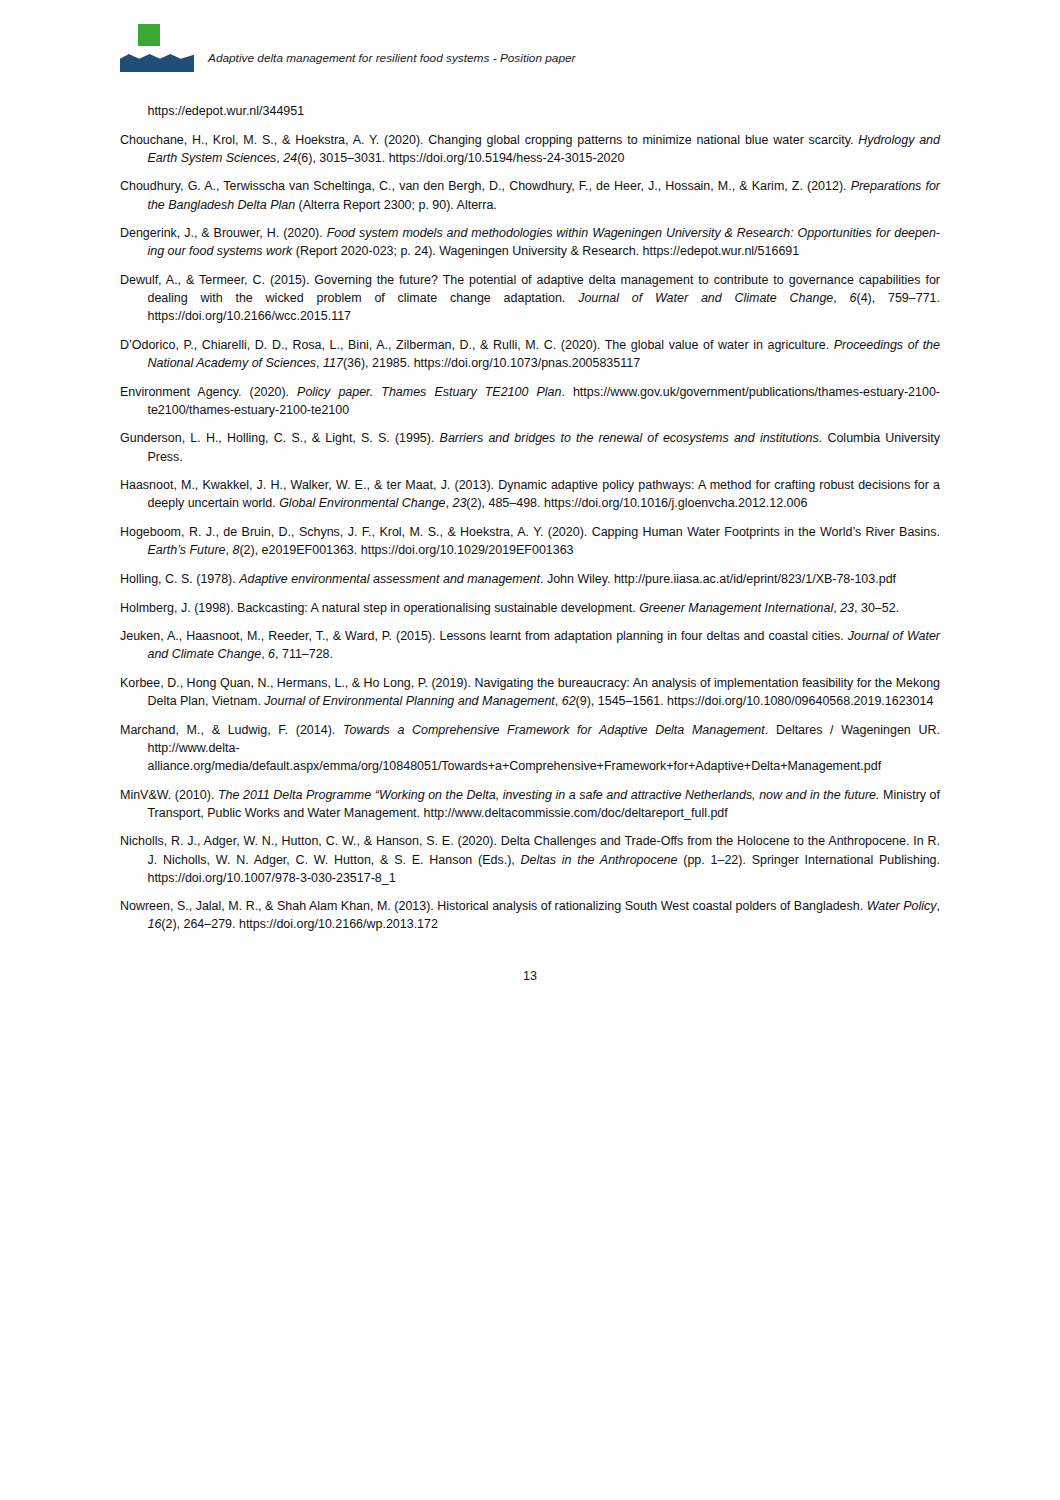Adaptive delta management for resilient food systems - Position paper
https://edepot.wur.nl/344951
Chouchane, H., Krol, M. S., & Hoekstra, A. Y. (2020). Changing global cropping patterns to minimize national blue water scarcity. Hydrology and Earth System Sciences, 24(6), 3015–3031. https://doi.org/10.5194/hess-24-3015-2020
Choudhury, G. A., Terwisscha van Scheltinga, C., van den Bergh, D., Chowdhury, F., de Heer, J., Hossain, M., & Karim, Z. (2012). Preparations for the Bangladesh Delta Plan (Alterra Report 2300; p. 90). Alterra.
Dengerink, J., & Brouwer, H. (2020). Food system models and methodologies within Wageningen University & Research: Opportunities for deepening our food systems work (Report 2020-023; p. 24). Wageningen University & Research. https://edepot.wur.nl/516691
Dewulf, A., & Termeer, C. (2015). Governing the future? The potential of adaptive delta management to contribute to governance capabilities for dealing with the wicked problem of climate change adaptation. Journal of Water and Climate Change, 6(4), 759–771. https://doi.org/10.2166/wcc.2015.117
D’Odorico, P., Chiarelli, D. D., Rosa, L., Bini, A., Zilberman, D., & Rulli, M. C. (2020). The global value of water in agriculture. Proceedings of the National Academy of Sciences, 117(36), 21985. https://doi.org/10.1073/pnas.2005835117
Environment Agency. (2020). Policy paper. Thames Estuary TE2100 Plan. https://www.gov.uk/government/publications/thames-estuary-2100-te2100/thames-estuary-2100-te2100
Gunderson, L. H., Holling, C. S., & Light, S. S. (1995). Barriers and bridges to the renewal of ecosystems and institutions. Columbia University Press.
Haasnoot, M., Kwakkel, J. H., Walker, W. E., & ter Maat, J. (2013). Dynamic adaptive policy pathways: A method for crafting robust decisions for a deeply uncertain world. Global Environmental Change, 23(2), 485–498. https://doi.org/10.1016/j.gloenvcha.2012.12.006
Hogeboom, R. J., de Bruin, D., Schyns, J. F., Krol, M. S., & Hoekstra, A. Y. (2020). Capping Human Water Footprints in the World’s River Basins. Earth’s Future, 8(2), e2019EF001363. https://doi.org/10.1029/2019EF001363
Holling, C. S. (1978). Adaptive environmental assessment and management. John Wiley. http://pure.iiasa.ac.at/id/eprint/823/1/XB-78-103.pdf
Holmberg, J. (1998). Backcasting: A natural step in operationalising sustainable development. Greener Management International, 23, 30–52.
Jeuken, A., Haasnoot, M., Reeder, T., & Ward, P. (2015). Lessons learnt from adaptation planning in four deltas and coastal cities. Journal of Water and Climate Change, 6, 711–728.
Korbee, D., Hong Quan, N., Hermans, L., & Ho Long, P. (2019). Navigating the bureaucracy: An analysis of implementation feasibility for the Mekong Delta Plan, Vietnam. Journal of Environmental Planning and Management, 62(9), 1545–1561. https://doi.org/10.1080/09640568.2019.1623014
Marchand, M., & Ludwig, F. (2014). Towards a Comprehensive Framework for Adaptive Delta Management. Deltares / Wageningen UR. http://www.delta-alliance.org/media/default.aspx/emma/org/10848051/Towards+a+Comprehensive+Framework+for+Adaptive+Delta+Management.pdf
MinV&W. (2010). The 2011 Delta Programme “Working on the Delta, investing in a safe and attractive Netherlands, now and in the future. Ministry of Transport, Public Works and Water Management. http://www.deltacommissie.com/doc/deltareport_full.pdf
Nicholls, R. J., Adger, W. N., Hutton, C. W., & Hanson, S. E. (2020). Delta Challenges and Trade-Offs from the Holocene to the Anthropocene. In R. J. Nicholls, W. N. Adger, C. W. Hutton, & S. E. Hanson (Eds.), Deltas in the Anthropocene (pp. 1–22). Springer International Publishing. https://doi.org/10.1007/978-3-030-23517-8_1
Nowreen, S., Jalal, M. R., & Shah Alam Khan, M. (2013). Historical analysis of rationalizing South West coastal polders of Bangladesh. Water Policy, 16(2), 264–279. https://doi.org/10.2166/wp.2013.172
13